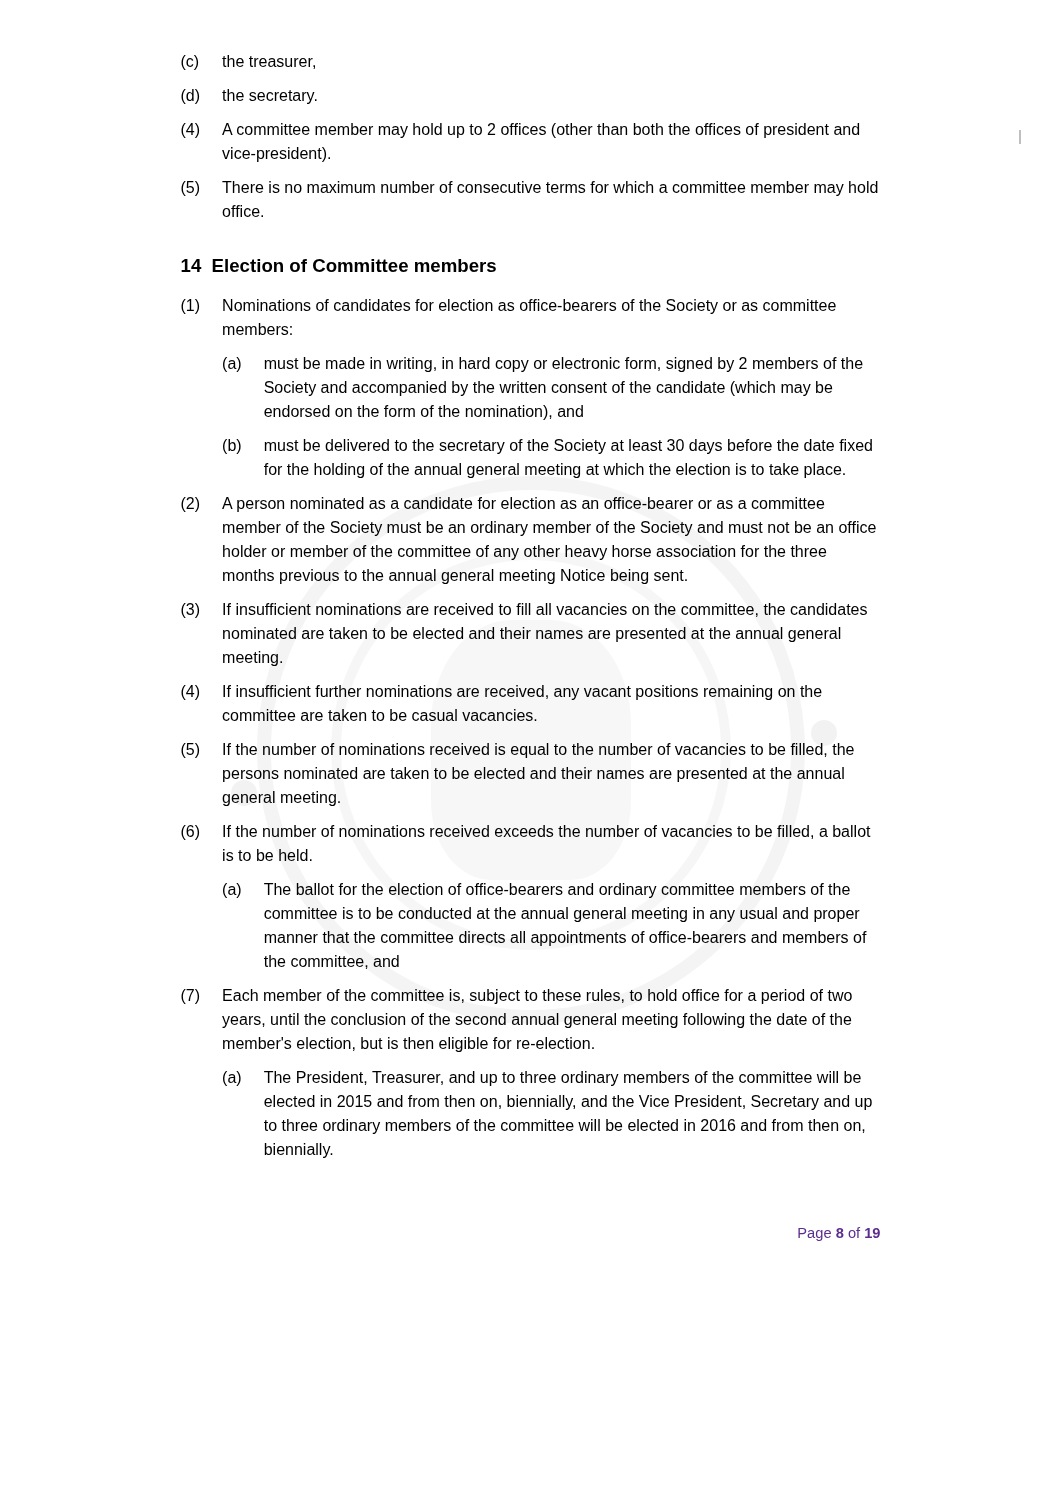(c) the treasurer,
(d) the secretary.
(4) A committee member may hold up to 2 offices (other than both the offices of president and vice-president).
(5) There is no maximum number of consecutive terms for which a committee member may hold office.
14 Election of Committee members
(1) Nominations of candidates for election as office-bearers of the Society or as committee members:
(a) must be made in writing, in hard copy or electronic form, signed by 2 members of the Society and accompanied by the written consent of the candidate (which may be endorsed on the form of the nomination), and
(b) must be delivered to the secretary of the Society at least 30 days before the date fixed for the holding of the annual general meeting at which the election is to take place.
(2) A person nominated as a candidate for election as an office-bearer or as a committee member of the Society must be an ordinary member of the Society and must not be an office holder or member of the committee of any other heavy horse association for the three months previous to the annual general meeting Notice being sent.
(3) If insufficient nominations are received to fill all vacancies on the committee, the candidates nominated are taken to be elected and their names are presented at the annual general meeting.
(4) If insufficient further nominations are received, any vacant positions remaining on the committee are taken to be casual vacancies.
(5) If the number of nominations received is equal to the number of vacancies to be filled, the persons nominated are taken to be elected and their names are presented at the annual general meeting.
(6) If the number of nominations received exceeds the number of vacancies to be filled, a ballot is to be held.
(a) The ballot for the election of office-bearers and ordinary committee members of the committee is to be conducted at the annual general meeting in any usual and proper manner that the committee directs all appointments of office-bearers and members of the committee, and
(7) Each member of the committee is, subject to these rules, to hold office for a period of two years, until the conclusion of the second annual general meeting following the date of the member's election, but is then eligible for re-election.
(a) The President, Treasurer, and up to three ordinary members of the committee will be elected in 2015 and from then on, biennially, and the Vice President, Secretary and up to three ordinary members of the committee will be elected in 2016 and from then on, biennially.
Page 8 of 19